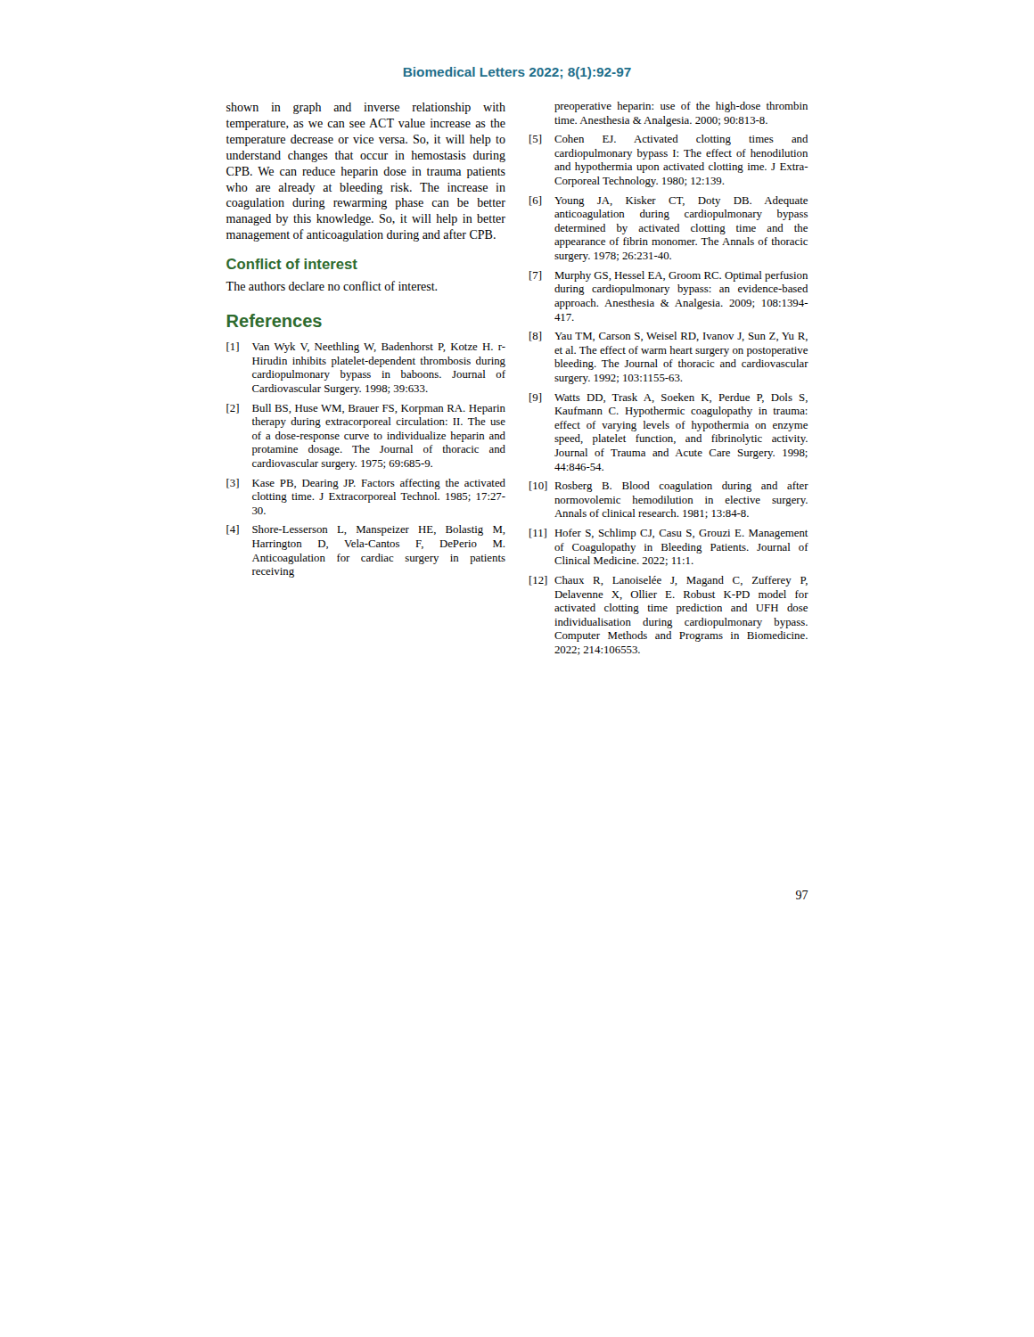Biomedical Letters 2022; 8(1):92-97
shown in graph and inverse relationship with temperature, as we can see ACT value increase as the temperature decrease or vice versa. So, it will help to understand changes that occur in hemostasis during CPB. We can reduce heparin dose in trauma patients who are already at bleeding risk. The increase in coagulation during rewarming phase can be better managed by this knowledge. So, it will help in better management of anticoagulation during and after CPB.
Conflict of interest
The authors declare no conflict of interest.
References
[1] Van Wyk V, Neethling W, Badenhorst P, Kotze H. r-Hirudin inhibits platelet-dependent thrombosis during cardiopulmonary bypass in baboons. Journal of Cardiovascular Surgery. 1998; 39:633.
[2] Bull BS, Huse WM, Brauer FS, Korpman RA. Heparin therapy during extracorporeal circulation: II. The use of a dose-response curve to individualize heparin and protamine dosage. The Journal of thoracic and cardiovascular surgery. 1975; 69:685-9.
[3] Kase PB, Dearing JP. Factors affecting the activated clotting time. J Extracorporeal Technol. 1985; 17:27-30.
[4] Shore-Lesserson L, Manspeizer HE, Bolastig M, Harrington D, Vela-Cantos F, DePerio M. Anticoagulation for cardiac surgery in patients receiving
preoperative heparin: use of the high-dose thrombin time. Anesthesia & Analgesia. 2000; 90:813-8.
[5] Cohen EJ. Activated clotting times and cardiopulmonary bypass I: The effect of henodilution and hypothermia upon activated clotting ime. J Extra-Corporeal Technology. 1980; 12:139.
[6] Young JA, Kisker CT, Doty DB. Adequate anticoagulation during cardiopulmonary bypass determined by activated clotting time and the appearance of fibrin monomer. The Annals of thoracic surgery. 1978; 26:231-40.
[7] Murphy GS, Hessel EA, Groom RC. Optimal perfusion during cardiopulmonary bypass: an evidence-based approach. Anesthesia & Analgesia. 2009; 108:1394-417.
[8] Yau TM, Carson S, Weisel RD, Ivanov J, Sun Z, Yu R, et al. The effect of warm heart surgery on postoperative bleeding. The Journal of thoracic and cardiovascular surgery. 1992; 103:1155-63.
[9] Watts DD, Trask A, Soeken K, Perdue P, Dols S, Kaufmann C. Hypothermic coagulopathy in trauma: effect of varying levels of hypothermia on enzyme speed, platelet function, and fibrinolytic activity. Journal of Trauma and Acute Care Surgery. 1998; 44:846-54.
[10] Rosberg B. Blood coagulation during and after normovolemic hemodilution in elective surgery. Annals of clinical research. 1981; 13:84-8.
[11] Hofer S, Schlimp CJ, Casu S, Grouzi E. Management of Coagulopathy in Bleeding Patients. Journal of Clinical Medicine. 2022; 11:1.
[12] Chaux R, Lanoiselée J, Magand C, Zufferey P, Delavenne X, Ollier E. Robust K-PD model for activated clotting time prediction and UFH dose individualisation during cardiopulmonary bypass. Computer Methods and Programs in Biomedicine. 2022; 214:106553.
97